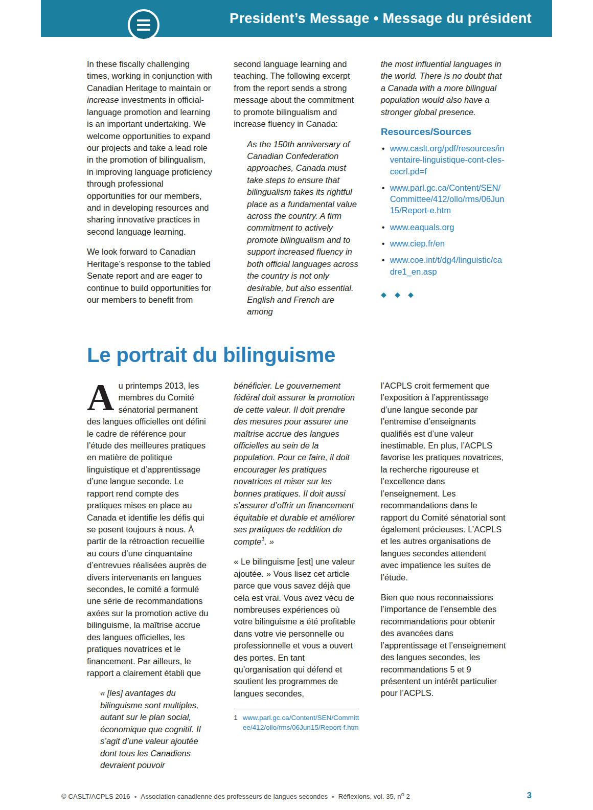President’s Message • Message du président
In these fiscally challenging times, working in conjunction with Canadian Heritage to maintain or increase investments in official-language promotion and learning is an important undertaking. We welcome opportunities to expand our projects and take a lead role in the promotion of bilingualism, in improving language proficiency through professional opportunities for our members, and in developing resources and sharing innovative practices in second language learning.
We look forward to Canadian Heritage’s response to the tabled Senate report and are eager to continue to build opportunities for our members to benefit from
second language learning and teaching. The following excerpt from the report sends a strong message about the commitment to promote bilingualism and increase fluency in Canada:
As the 150th anniversary of Canadian Confederation approaches, Canada must take steps to ensure that bilingualism takes its rightful place as a fundamental value across the country. A firm commitment to actively promote bilingualism and to support increased fluency in both official languages across the country is not only desirable, but also essential. English and French are among
the most influential languages in the world. There is no doubt that a Canada with a more bilingual population would also have a stronger global presence.
Resources/Sources
www.caslt.org/pdf/resources/inventaire-linguistique-cont-cles-cecrl.pd=f
www.parl.gc.ca/Content/SEN/Committee/412/ollo/rms/06Jun15/Report-e.htm
www.eaquals.org
www.ciep.fr/en
www.coe.int/t/dg4/linguistic/cadre1_en.asp
◆ ◆ ◆
Le portrait du bilinguisme
Au printemps 2013, les membres du Comité sénatorial permanent des langues officielles ont défini le cadre de référence pour l’étude des meilleures pratiques en matière de politique linguistique et d’apprentissage d’une langue seconde. Le rapport rend compte des pratiques mises en place au Canada et identifie les défis qui se posent toujours à nous. À partir de la rétroaction recueillie au cours d’une cinquantaine d’entrevues réalisées auprès de divers intervenants en langues secondes, le comité a formulé une série de recommandations axées sur la promotion active du bilinguisme, la maîtrise accrue des langues officielles, les pratiques novatrices et le financement. Par ailleurs, le rapport a clairement établi que
« [les] avantages du bilinguisme sont multiples, autant sur le plan social, économique que cognitif. Il s’agit d’une valeur ajoutée dont tous les Canadiens devraient pouvoir
bénéficier. Le gouvernement fédéral doit assurer la promotion de cette valeur. Il doit prendre des mesures pour assurer une maîtrise accrue des langues officielles au sein de la population. Pour ce faire, il doit encourager les pratiques novatrices et miser sur les bonnes pratiques. Il doit aussi s’assurer d’offrir un financement équitable et durable et améliorer ses pratiques de reddition de compte1. »
« Le bilinguisme [est] une valeur ajoutée. » Vous lisez cet article parce que vous savez déjà que cela est vrai. Vous avez vécu de nombreuses expériences où votre bilinguisme a été profitable dans votre vie personnelle ou professionnelle et vous a ouvert des portes. En tant qu’organisation qui défend et soutient les programmes de langues secondes,
1
www.parl.gc.ca/Content/SEN/Committee/412/ollo/rms/06Jun15/Report-f.htm
l’ACPLS croit fermement que l’exposition à l’apprentissage d’une langue seconde par l’entremise d’enseignants qualifiés est d’une valeur inestimable. En plus, l’ACPLS favorise les pratiques novatrices, la recherche rigoureuse et l’excellence dans l’enseignement. Les recommandations dans le rapport du Comité sénatorial sont également précieuses. L’ACPLS et les autres organisations de langues secondes attendent avec impatience les suites de l’étude.
Bien que nous reconnaissions l’importance de l’ensemble des recommandations pour obtenir des avancées dans l’apprentissage et l’enseignement des langues secondes, les recommandations 5 et 9 présentent un intérêt particulier pour l’ACPLS.
© CASLT/ACPLS 2016•Association canadienne des professeurs de langues secondes•Réflexions, vol. 35, no 2
3